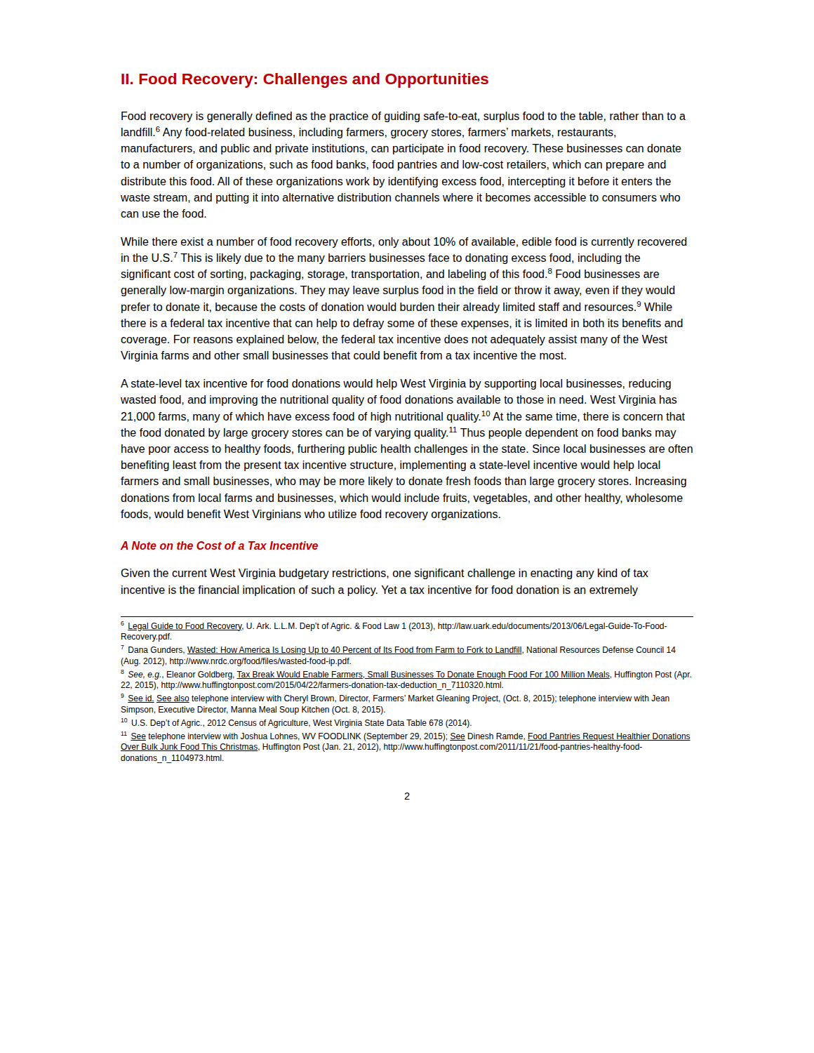II. Food Recovery: Challenges and Opportunities
Food recovery is generally defined as the practice of guiding safe-to-eat, surplus food to the table, rather than to a landfill.6 Any food-related business, including farmers, grocery stores, farmers’ markets, restaurants, manufacturers, and public and private institutions, can participate in food recovery. These businesses can donate to a number of organizations, such as food banks, food pantries and low-cost retailers, which can prepare and distribute this food. All of these organizations work by identifying excess food, intercepting it before it enters the waste stream, and putting it into alternative distribution channels where it becomes accessible to consumers who can use the food.
While there exist a number of food recovery efforts, only about 10% of available, edible food is currently recovered in the U.S.7 This is likely due to the many barriers businesses face to donating excess food, including the significant cost of sorting, packaging, storage, transportation, and labeling of this food.8 Food businesses are generally low-margin organizations. They may leave surplus food in the field or throw it away, even if they would prefer to donate it, because the costs of donation would burden their already limited staff and resources.9 While there is a federal tax incentive that can help to defray some of these expenses, it is limited in both its benefits and coverage. For reasons explained below, the federal tax incentive does not adequately assist many of the West Virginia farms and other small businesses that could benefit from a tax incentive the most.
A state-level tax incentive for food donations would help West Virginia by supporting local businesses, reducing wasted food, and improving the nutritional quality of food donations available to those in need. West Virginia has 21,000 farms, many of which have excess food of high nutritional quality.10 At the same time, there is concern that the food donated by large grocery stores can be of varying quality.11 Thus people dependent on food banks may have poor access to healthy foods, furthering public health challenges in the state. Since local businesses are often benefiting least from the present tax incentive structure, implementing a state-level incentive would help local farmers and small businesses, who may be more likely to donate fresh foods than large grocery stores. Increasing donations from local farms and businesses, which would include fruits, vegetables, and other healthy, wholesome foods, would benefit West Virginians who utilize food recovery organizations.
A Note on the Cost of a Tax Incentive
Given the current West Virginia budgetary restrictions, one significant challenge in enacting any kind of tax incentive is the financial implication of such a policy. Yet a tax incentive for food donation is an extremely
6 Legal Guide to Food Recovery, U. Ark. L.L.M. Dep’t of Agric. & Food Law 1 (2013), http://law.uark.edu/documents/2013/06/Legal-Guide-To-Food-Recovery.pdf.
7 Dana Gunders, Wasted: How America Is Losing Up to 40 Percent of Its Food from Farm to Fork to Landfill, National Resources Defense Council 14 (Aug. 2012), http://www.nrdc.org/food/files/wasted-food-ip.pdf.
8 See, e.g., Eleanor Goldberg, Tax Break Would Enable Farmers, Small Businesses To Donate Enough Food For 100 Million Meals, Huffington Post (Apr. 22, 2015), http://www.huffingtonpost.com/2015/04/22/farmers-donation-tax-deduction_n_7110320.html.
9 See id. See also telephone interview with Cheryl Brown, Director, Farmers’ Market Gleaning Project, (Oct. 8, 2015); telephone interview with Jean Simpson, Executive Director, Manna Meal Soup Kitchen (Oct. 8, 2015).
10 U.S. Dep’t of Agric., 2012 Census of Agriculture, West Virginia State Data Table 678 (2014).
11 See telephone interview with Joshua Lohnes, WV FOODLINK (September 29, 2015); See Dinesh Ramde, Food Pantries Request Healthier Donations Over Bulk Junk Food This Christmas, Huffington Post (Jan. 21, 2012), http://www.huffingtonpost.com/2011/11/21/food-pantries-healthy-food-donations_n_1104973.html.
2